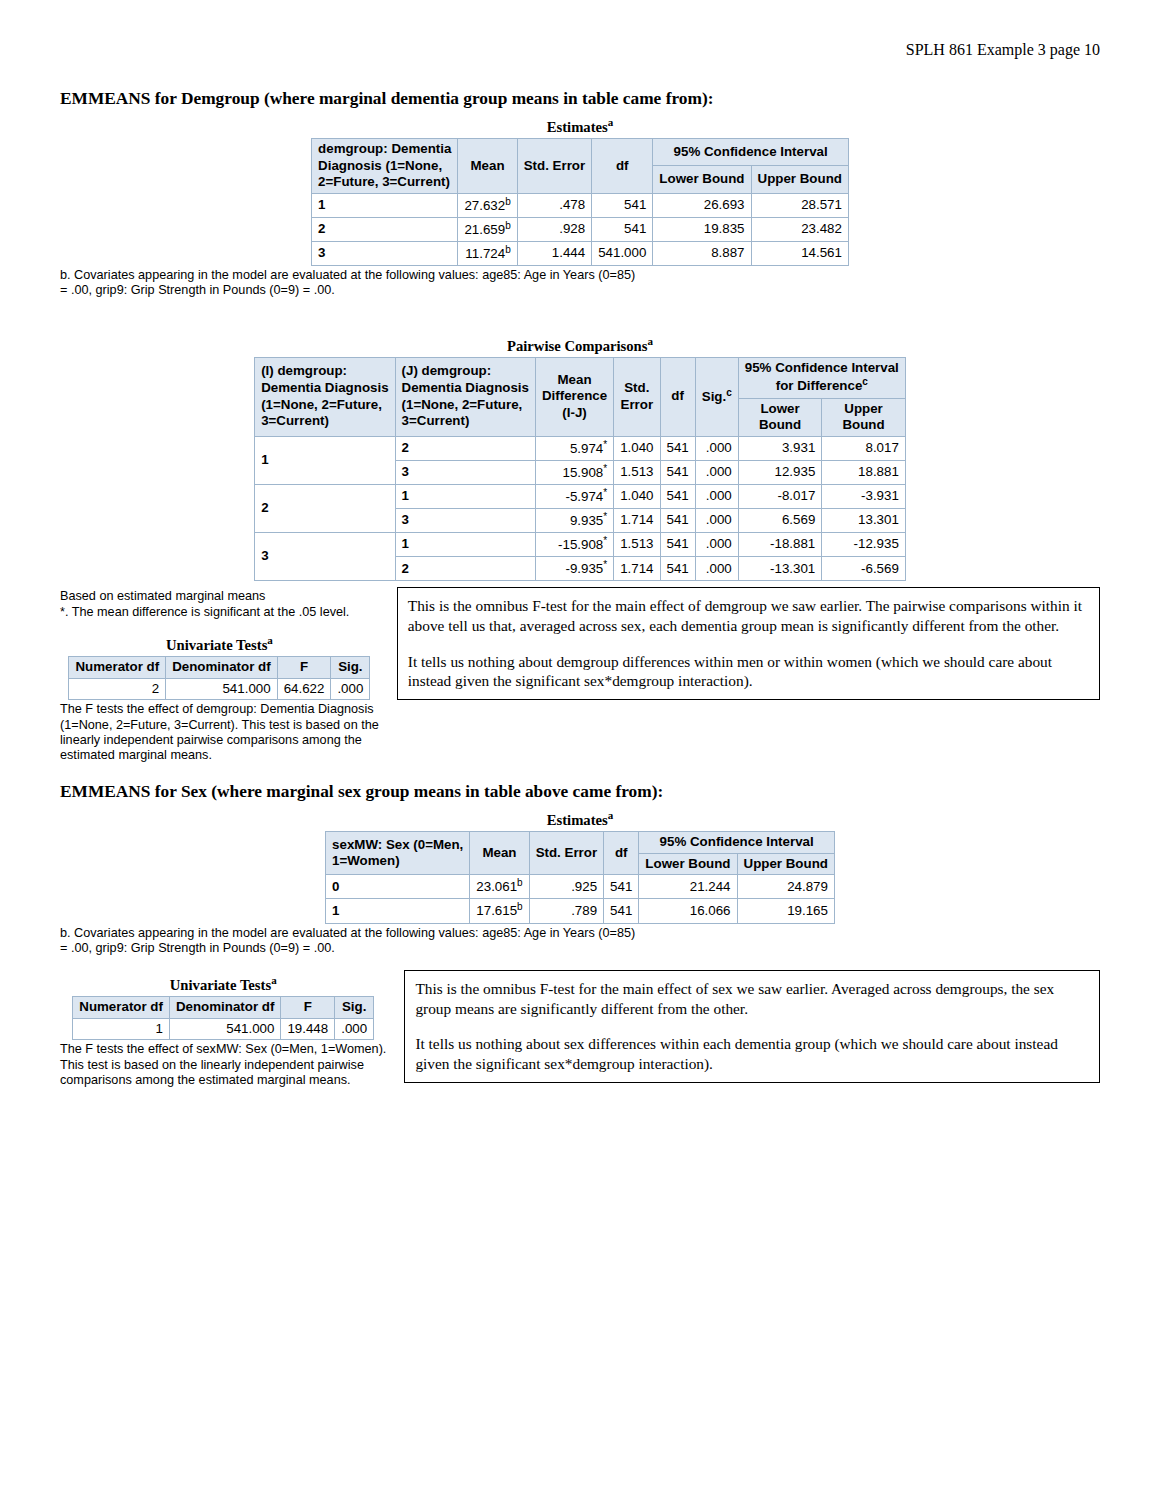SPLH 861 Example 3 page 10
EMMEANS for Demgroup (where marginal dementia group means in table came from):
Estimatesa
| demgroup: Dementia Diagnosis (1=None, 2=Future, 3=Current) | Mean | Std. Error | df | 95% Confidence Interval |
| --- | --- | --- | --- | --- |
| Lower Bound | Upper Bound |
| 1 | 27.632 b | .478 | 541 | 26.693 | 28.571 |
| 2 | 21.659 b | .928 | 541 | 19.835 | 23.482 |
| 3 | 11.724 b | 1.444 | 541.000 | 8.887 | 14.561 |
b. Covariates appearing in the model are evaluated at the following values: age85: Age in Years (0=85)
= .00, grip9: Grip Strength in Pounds (0=9) = .00.
Pairwise Comparisonsa
| (I) demgroup: Dementia Diagnosis (1=None, 2=Future, 3=Current) | (J) demgroup: Dementia Diagnosis (1=None, 2=Future, 3=Current) | Mean Difference (I-J) | Std. Error | df | Sig. c | 95% Confidence Interval for Difference c |
| --- | --- | --- | --- | --- | --- | --- |
| Lower Bound | Upper Bound |
| 1 | 2 | 5.974 * | 1.040 | 541 | .000 | 3.931 | 8.017 |
| 3 | 15.908 * | 1.513 | 541 | .000 | 12.935 | 18.881 |
| 2 | 1 | -5.974 * | 1.040 | 541 | .000 | -8.017 | -3.931 |
| 3 | 9.935 * | 1.714 | 541 | .000 | 6.569 | 13.301 |
| 3 | 1 | -15.908 * | 1.513 | 541 | .000 | -18.881 | -12.935 |
| 2 | -9.935 * | 1.714 | 541 | .000 | -13.301 | -6.569 |
Based on estimated marginal means
*. The mean difference is significant at the .05 level.
Univariate Testsa
| Numerator df | Denominator df | F | Sig. |
| --- | --- | --- | --- |
| 2 | 541.000 | 64.622 | .000 |
The F tests the effect of demgroup: Dementia Diagnosis
(1=None, 2=Future, 3=Current). This test is based on the
linearly independent pairwise comparisons among the
estimated marginal means.
This is the omnibus F-test for the main effect of demgroup we saw earlier. The pairwise comparisons within it above tell us that, averaged across sex, each dementia group mean is significantly different from the other.
It tells us nothing about demgroup differences within men or within women (which we should care about instead given the significant sex*demgroup interaction).
EMMEANS for Sex (where marginal sex group means in table above came from):
Estimatesa
| sexMW: Sex (0=Men, 1=Women) | Mean | Std. Error | df | 95% Confidence Interval |
| --- | --- | --- | --- | --- |
| Lower Bound | Upper Bound |
| 0 | 23.061 b | .925 | 541 | 21.244 | 24.879 |
| 1 | 17.615 b | .789 | 541 | 16.066 | 19.165 |
b. Covariates appearing in the model are evaluated at the following values: age85: Age in Years (0=85)
= .00, grip9: Grip Strength in Pounds (0=9) = .00.
Univariate Testsa
| Numerator df | Denominator df | F | Sig. |
| --- | --- | --- | --- |
| 1 | 541.000 | 19.448 | .000 |
The F tests the effect of sexMW: Sex (0=Men, 1=Women).
This test is based on the linearly independent pairwise
comparisons among the estimated marginal means.
This is the omnibus F-test for the main effect of sex we saw earlier. Averaged across demgroups, the sex group means are significantly different from the other.
It tells us nothing about sex differences within each dementia group (which we should care about instead given the significant sex*demgroup interaction).